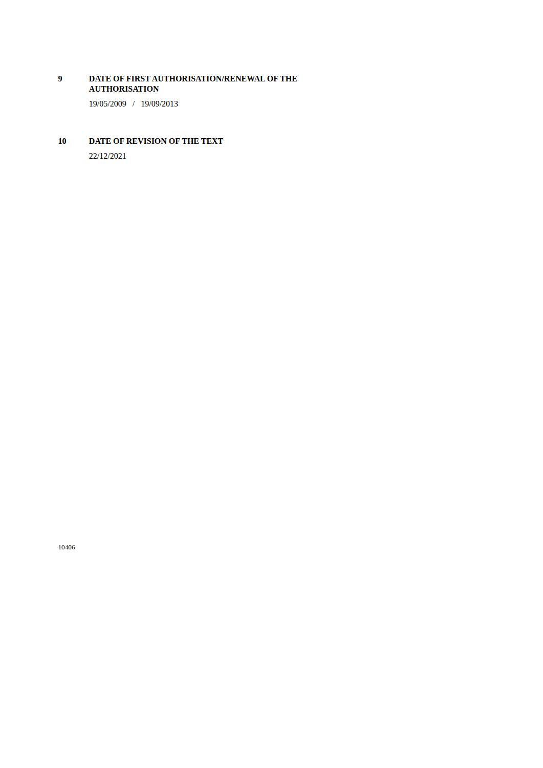9 DATE OF FIRST AUTHORISATION/RENEWAL OF THE AUTHORISATION
19/05/2009 / 19/09/2013
10 DATE OF REVISION OF THE TEXT
22/12/2021
10406